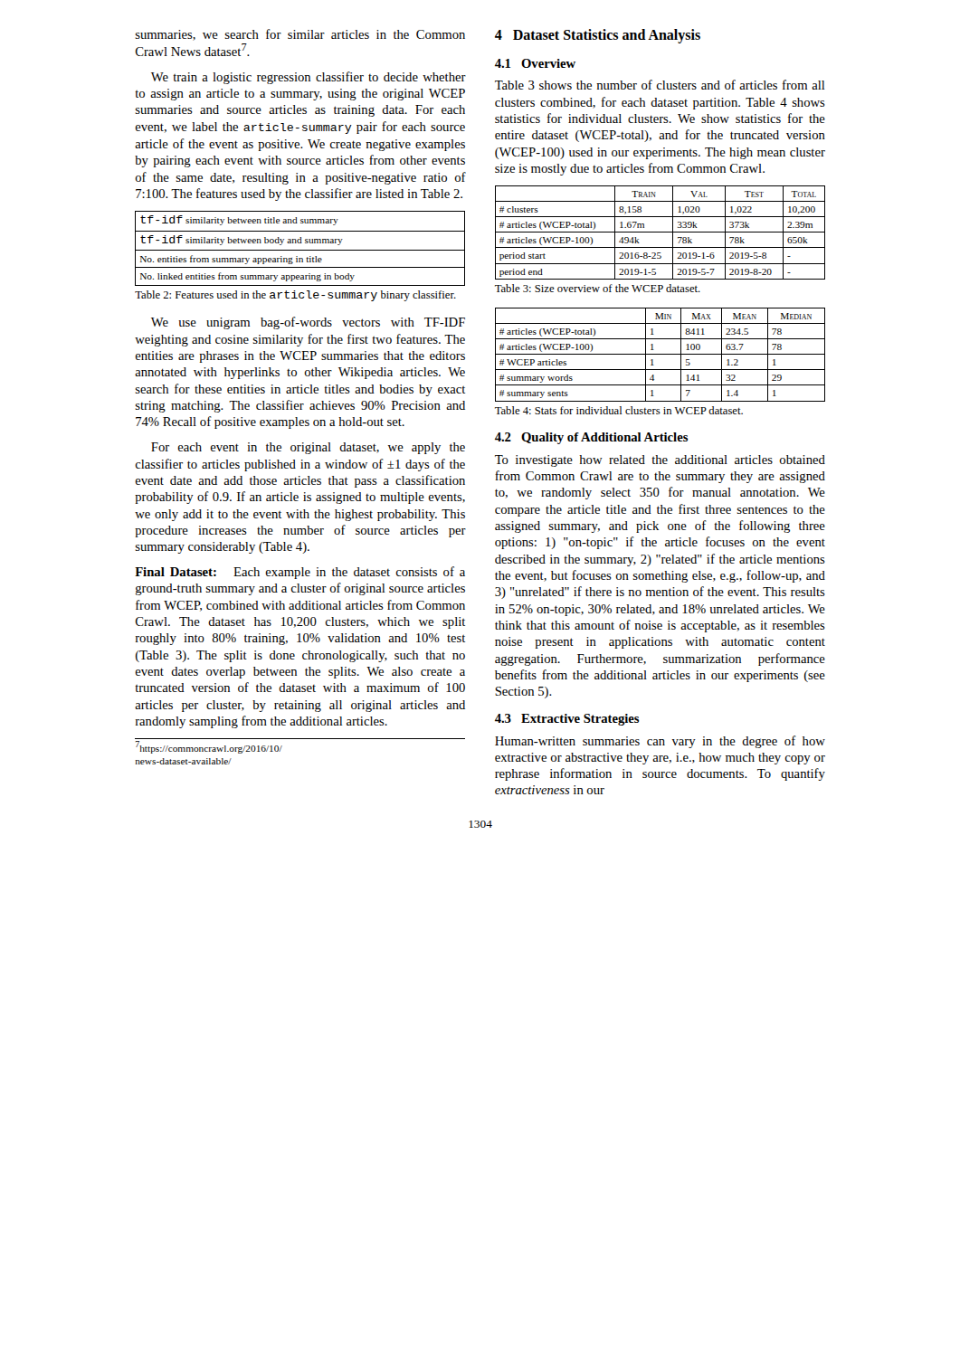summaries, we search for similar articles in the Common Crawl News dataset7.
We train a logistic regression classifier to decide whether to assign an article to a summary, using the original WCEP summaries and source articles as training data. For each event, we label the article-summary pair for each source article of the event as positive. We create negative examples by pairing each event with source articles from other events of the same date, resulting in a positive-negative ratio of 7:100. The features used by the classifier are listed in Table 2.
| tf-idf similarity between title and summary |
| tf-idf similarity between body and summary |
| No. entities from summary appearing in title |
| No. linked entities from summary appearing in body |
Table 2: Features used in the article-summary binary classifier.
We use unigram bag-of-words vectors with TF-IDF weighting and cosine similarity for the first two features. The entities are phrases in the WCEP summaries that the editors annotated with hyperlinks to other Wikipedia articles. We search for these entities in article titles and bodies by exact string matching. The classifier achieves 90% Precision and 74% Recall of positive examples on a hold-out set.
For each event in the original dataset, we apply the classifier to articles published in a window of ±1 days of the event date and add those articles that pass a classification probability of 0.9. If an article is assigned to multiple events, we only add it to the event with the highest probability. This procedure increases the number of source articles per summary considerably (Table 4).
Final Dataset: Each example in the dataset consists of a ground-truth summary and a cluster of original source articles from WCEP, combined with additional articles from Common Crawl. The dataset has 10,200 clusters, which we split roughly into 80% training, 10% validation and 10% test (Table 3). The split is done chronologically, such that no event dates overlap between the splits. We also create a truncated version of the dataset with a maximum of 100 articles per cluster, by retaining all original articles and randomly sampling from the additional articles.
7https://commoncrawl.org/2016/10/
news-dataset-available/
4 Dataset Statistics and Analysis
4.1 Overview
Table 3 shows the number of clusters and of articles from all clusters combined, for each dataset partition. Table 4 shows statistics for individual clusters. We show statistics for the entire dataset (WCEP-total), and for the truncated version (WCEP-100) used in our experiments. The high mean cluster size is mostly due to articles from Common Crawl.
| | Train | Val | Test | Total |
| --- | --- | --- | --- | --- |
| # clusters | 8,158 | 1,020 | 1,022 | 10,200 |
| # articles (WCEP-total) | 1.67m | 339k | 373k | 2.39m |
| # articles (WCEP-100) | 494k | 78k | 78k | 650k |
| period start | 2016-8-25 | 2019-1-6 | 2019-5-8 | - |
| period end | 2019-1-5 | 2019-5-7 | 2019-8-20 | - |
Table 3: Size overview of the WCEP dataset.
| | Min | Max | Mean | Median |
| --- | --- | --- | --- | --- |
| # articles (WCEP-total) | 1 | 8411 | 234.5 | 78 |
| # articles (WCEP-100) | 1 | 100 | 63.7 | 78 |
| # WCEP articles | 1 | 5 | 1.2 | 1 |
| # summary words | 4 | 141 | 32 | 29 |
| # summary sents | 1 | 7 | 1.4 | 1 |
Table 4: Stats for individual clusters in WCEP dataset.
4.2 Quality of Additional Articles
To investigate how related the additional articles obtained from Common Crawl are to the summary they are assigned to, we randomly select 350 for manual annotation. We compare the article title and the first three sentences to the assigned summary, and pick one of the following three options: 1) "on-topic" if the article focuses on the event described in the summary, 2) "related" if the article mentions the event, but focuses on something else, e.g., follow-up, and 3) "unrelated" if there is no mention of the event. This results in 52% on-topic, 30% related, and 18% unrelated articles. We think that this amount of noise is acceptable, as it resembles noise present in applications with automatic content aggregation. Furthermore, summarization performance benefits from the additional articles in our experiments (see Section 5).
4.3 Extractive Strategies
Human-written summaries can vary in the degree of how extractive or abstractive they are, i.e., how much they copy or rephrase information in source documents. To quantify extractiveness in our
1304